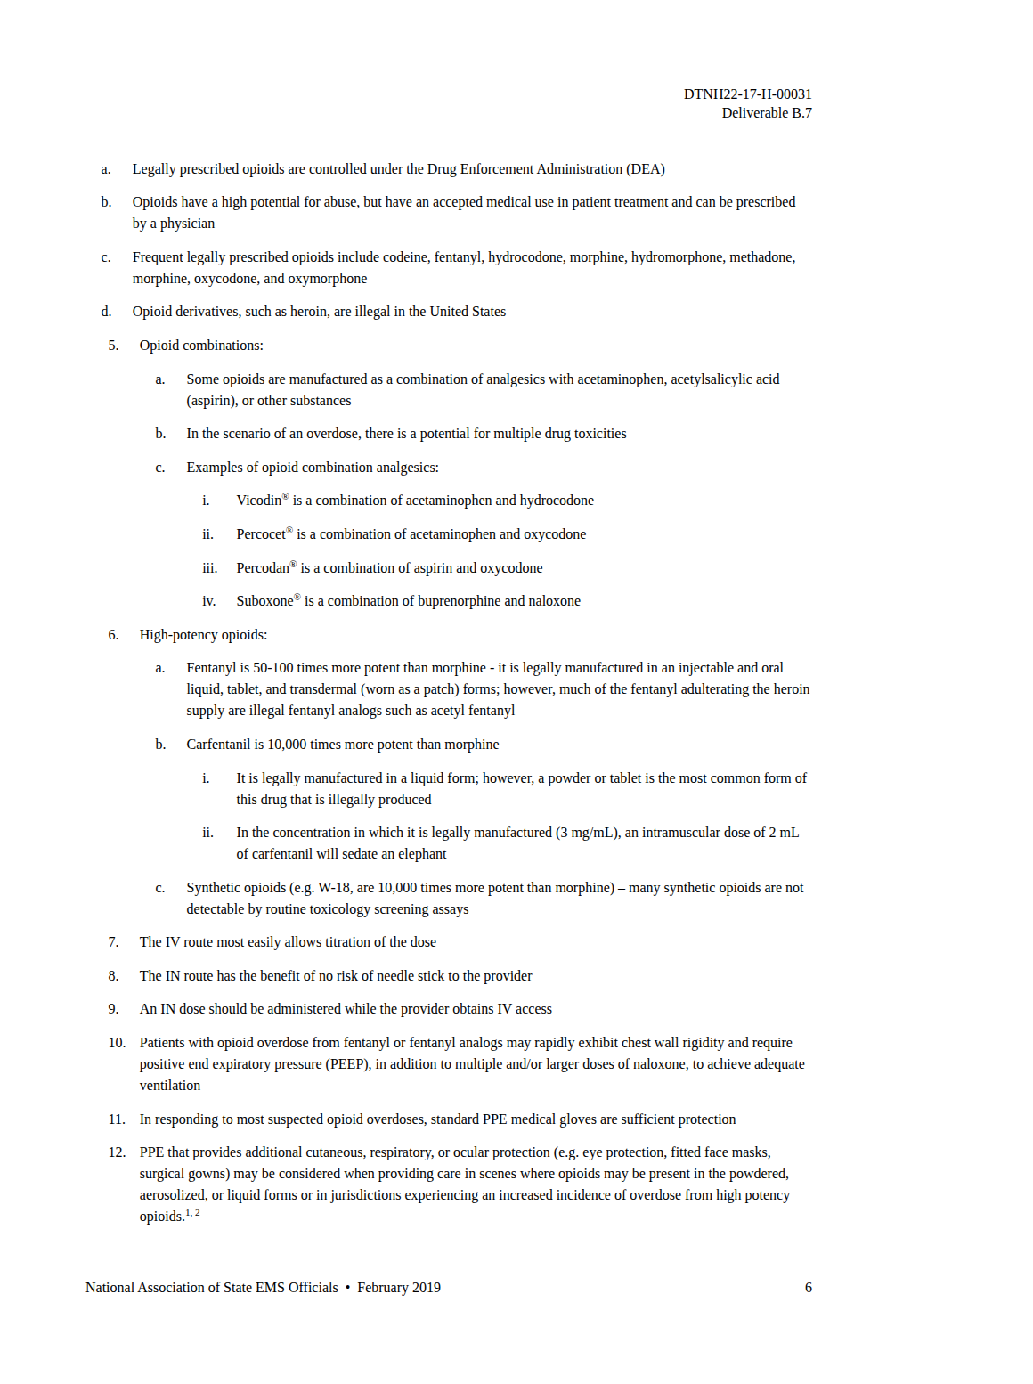DTNH22-17-H-00031
Deliverable B.7
a. Legally prescribed opioids are controlled under the Drug Enforcement Administration (DEA)
b. Opioids have a high potential for abuse, but have an accepted medical use in patient treatment and can be prescribed by a physician
c. Frequent legally prescribed opioids include codeine, fentanyl, hydrocodone, morphine, hydromorphone, methadone, morphine, oxycodone, and oxymorphone
d. Opioid derivatives, such as heroin, are illegal in the United States
5. Opioid combinations:
a. Some opioids are manufactured as a combination of analgesics with acetaminophen, acetylsalicylic acid (aspirin), or other substances
b. In the scenario of an overdose, there is a potential for multiple drug toxicities
c. Examples of opioid combination analgesics:
i. Vicodin® is a combination of acetaminophen and hydrocodone
ii. Percocet® is a combination of acetaminophen and oxycodone
iii. Percodan® is a combination of aspirin and oxycodone
iv. Suboxone® is a combination of buprenorphine and naloxone
6. High-potency opioids:
a. Fentanyl is 50-100 times more potent than morphine - it is legally manufactured in an injectable and oral liquid, tablet, and transdermal (worn as a patch) forms; however, much of the fentanyl adulterating the heroin supply are illegal fentanyl analogs such as acetyl fentanyl
b. Carfentanil is 10,000 times more potent than morphine
i. It is legally manufactured in a liquid form; however, a powder or tablet is the most common form of this drug that is illegally produced
ii. In the concentration in which it is legally manufactured (3 mg/mL), an intramuscular dose of 2 mL of carfentanil will sedate an elephant
c. Synthetic opioids (e.g. W-18, are 10,000 times more potent than morphine) – many synthetic opioids are not detectable by routine toxicology screening assays
7. The IV route most easily allows titration of the dose
8. The IN route has the benefit of no risk of needle stick to the provider
9. An IN dose should be administered while the provider obtains IV access
10. Patients with opioid overdose from fentanyl or fentanyl analogs may rapidly exhibit chest wall rigidity and require positive end expiratory pressure (PEEP), in addition to multiple and/or larger doses of naloxone, to achieve adequate ventilation
11. In responding to most suspected opioid overdoses, standard PPE medical gloves are sufficient protection
12. PPE that provides additional cutaneous, respiratory, or ocular protection (e.g. eye protection, fitted face masks, surgical gowns) may be considered when providing care in scenes where opioids may be present in the powdered, aerosolized, or liquid forms or in jurisdictions experiencing an increased incidence of overdose from high potency opioids.1, 2
National Association of State EMS Officials • February 2019 6